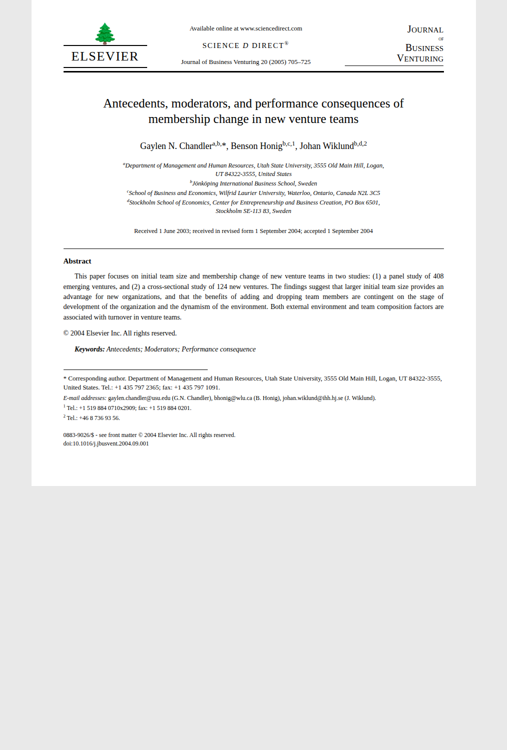🌲 ELSEVIER
Available online at www.sciencedirect.com
SCIENCE d DIRECT®
Journal of Business Venturing 20 (2005) 705–725
JOURNAL of BUSINESS VENTURING
Antecedents, moderators, and performance consequences of
membership change in new venture teams
Gaylen N. Chandlera,b,*, Benson Honigb,c,1, Johan Wiklundb,d,2
aDepartment of Management and Human Resources, Utah State University, 3555 Old Main Hill, Logan,
UT 84322-3555, United States
bJönköping International Business School, Sweden
cSchool of Business and Economics, Wilfrid Laurier University, Waterloo, Ontario, Canada N2L 3C5
dStockholm School of Economics, Center for Entrepreneurship and Business Creation, PO Box 6501,
Stockholm SE-113 83, Sweden
Received 1 June 2003; received in revised form 1 September 2004; accepted 1 September 2004
Abstract
This paper focuses on initial team size and membership change of new venture teams in two studies: (1) a panel study of 408 emerging ventures, and (2) a cross-sectional study of 124 new ventures. The findings suggest that larger initial team size provides an advantage for new organizations, and that the benefits of adding and dropping team members are contingent on the stage of development of the organization and the dynamism of the environment. Both external environment and team composition factors are associated with turnover in venture teams.
© 2004 Elsevier Inc. All rights reserved.
Keywords: Antecedents; Moderators; Performance consequence
* Corresponding author. Department of Management and Human Resources, Utah State University, 3555 Old Main Hill, Logan, UT 84322-3555, United States. Tel.: +1 435 797 2365; fax: +1 435 797 1091.
E-mail addresses: gaylen.chandler@usu.edu (G.N. Chandler), bhonig@wlu.ca (B. Honig), johan.wiklund@ihh.hj.se (J. Wiklund).
1 Tel.: +1 519 884 0710x2909; fax: +1 519 884 0201.
2 Tel.: +46 8 736 93 56.
0883-9026/$ - see front matter © 2004 Elsevier Inc. All rights reserved.
doi:10.1016/j.jbusvent.2004.09.001